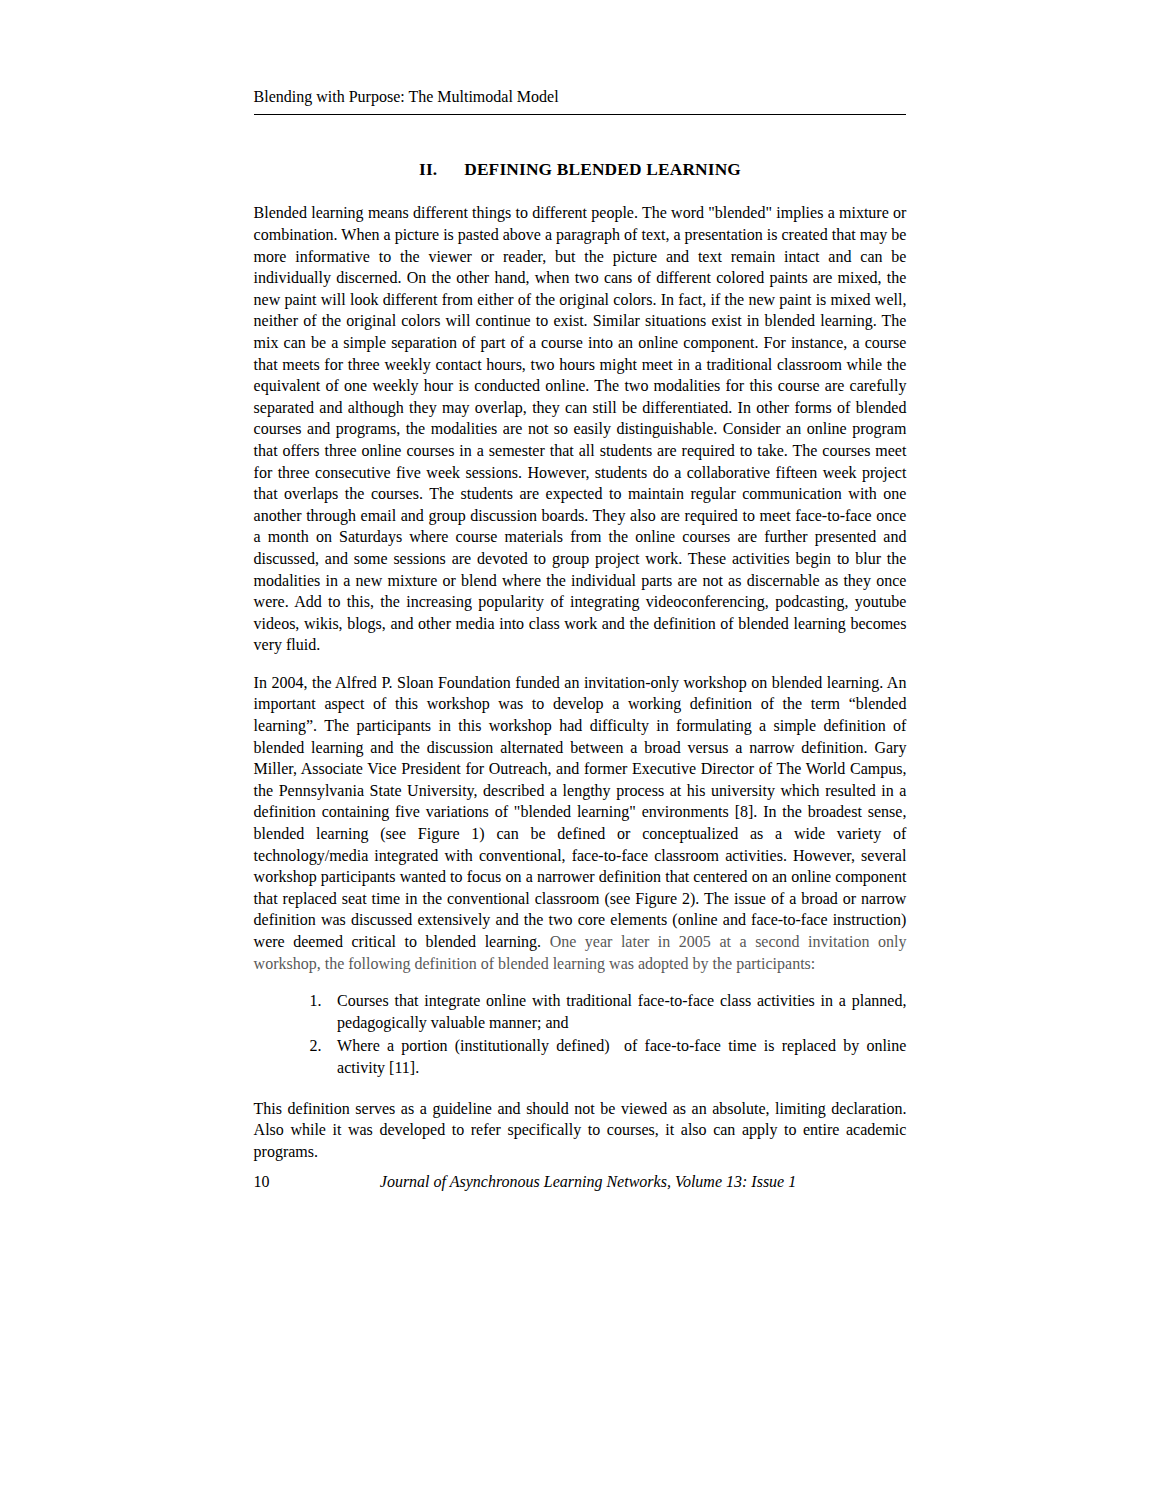Blending with Purpose: The Multimodal Model
II. DEFINING BLENDED LEARNING
Blended learning means different things to different people. The word "blended" implies a mixture or combination. When a picture is pasted above a paragraph of text, a presentation is created that may be more informative to the viewer or reader, but the picture and text remain intact and can be individually discerned. On the other hand, when two cans of different colored paints are mixed, the new paint will look different from either of the original colors. In fact, if the new paint is mixed well, neither of the original colors will continue to exist. Similar situations exist in blended learning. The mix can be a simple separation of part of a course into an online component. For instance, a course that meets for three weekly contact hours, two hours might meet in a traditional classroom while the equivalent of one weekly hour is conducted online. The two modalities for this course are carefully separated and although they may overlap, they can still be differentiated. In other forms of blended courses and programs, the modalities are not so easily distinguishable. Consider an online program that offers three online courses in a semester that all students are required to take. The courses meet for three consecutive five week sessions. However, students do a collaborative fifteen week project that overlaps the courses. The students are expected to maintain regular communication with one another through email and group discussion boards. They also are required to meet face-to-face once a month on Saturdays where course materials from the online courses are further presented and discussed, and some sessions are devoted to group project work. These activities begin to blur the modalities in a new mixture or blend where the individual parts are not as discernable as they once were. Add to this, the increasing popularity of integrating videoconferencing, podcasting, youtube videos, wikis, blogs, and other media into class work and the definition of blended learning becomes very fluid.
In 2004, the Alfred P. Sloan Foundation funded an invitation-only workshop on blended learning. An important aspect of this workshop was to develop a working definition of the term “blended learning”. The participants in this workshop had difficulty in formulating a simple definition of blended learning and the discussion alternated between a broad versus a narrow definition. Gary Miller, Associate Vice President for Outreach, and former Executive Director of The World Campus, the Pennsylvania State University, described a lengthy process at his university which resulted in a definition containing five variations of "blended learning" environments [8]. In the broadest sense, blended learning (see Figure 1) can be defined or conceptualized as a wide variety of technology/media integrated with conventional, face-to-face classroom activities. However, several workshop participants wanted to focus on a narrower definition that centered on an online component that replaced seat time in the conventional classroom (see Figure 2). The issue of a broad or narrow definition was discussed extensively and the two core elements (online and face-to-face instruction) were deemed critical to blended learning. One year later in 2005 at a second invitation only workshop, the following definition of blended learning was adopted by the participants:
Courses that integrate online with traditional face-to-face class activities in a planned, pedagogically valuable manner; and
Where a portion (institutionally defined) of face-to-face time is replaced by online activity [11].
This definition serves as a guideline and should not be viewed as an absolute, limiting declaration. Also while it was developed to refer specifically to courses, it also can apply to entire academic programs.
10
Journal of Asynchronous Learning Networks, Volume 13: Issue 1